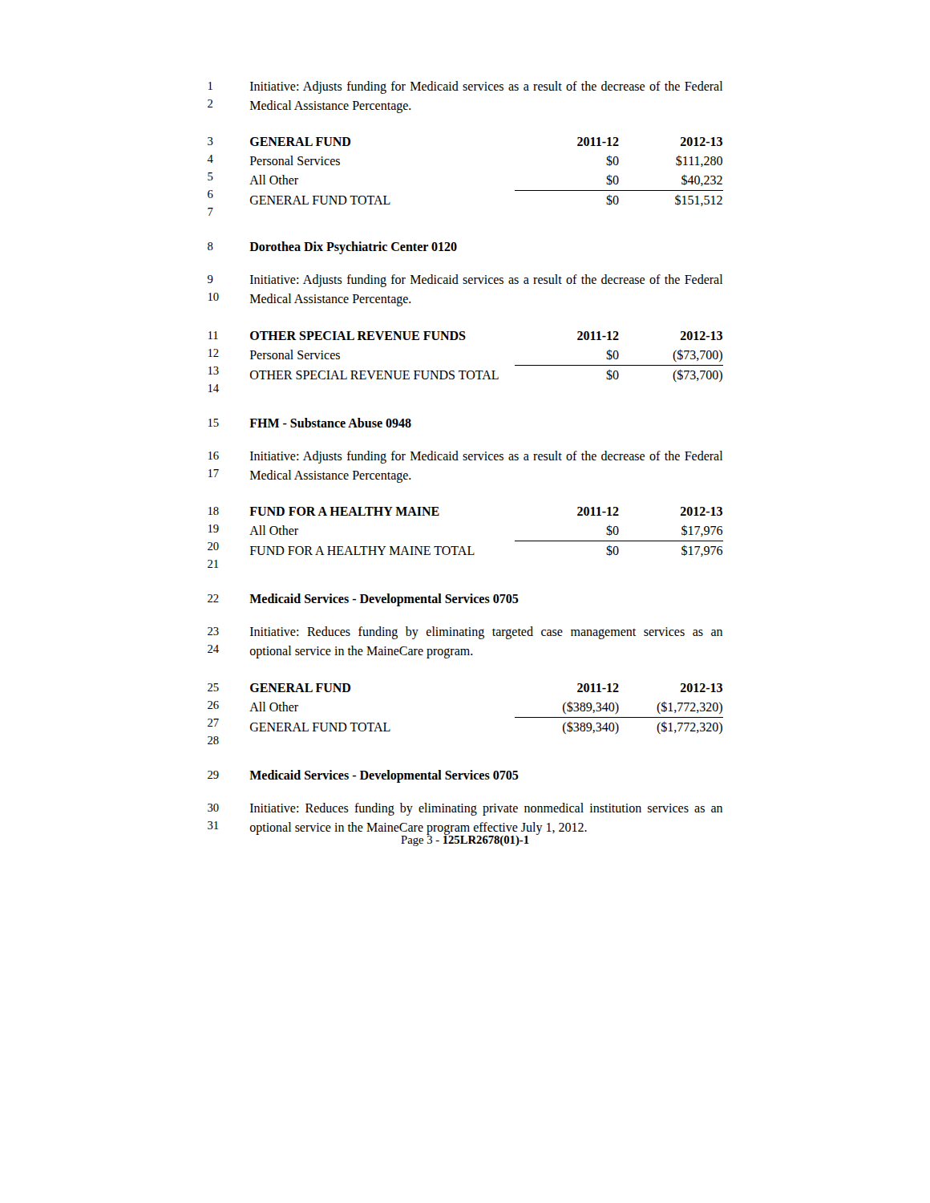1
2
Initiative: Adjusts funding for Medicaid services as a result of the decrease of the Federal Medical Assistance Percentage.
3
4
5
6
7
| GENERAL FUND | 2011-12 | 2012-13 |
| Personal Services | $0 | $111,280 |
| All Other | $0 | $40,232 |
| GENERAL FUND TOTAL | $0 | $151,512 |
8
Dorothea Dix Psychiatric Center 0120
9
10
Initiative: Adjusts funding for Medicaid services as a result of the decrease of the Federal Medical Assistance Percentage.
11
12
13
14
| OTHER SPECIAL REVENUE FUNDS | 2011-12 | 2012-13 |
| Personal Services | $0 | ($73,700) |
| OTHER SPECIAL REVENUE FUNDS TOTAL | $0 | ($73,700) |
15
FHM - Substance Abuse 0948
16
17
Initiative: Adjusts funding for Medicaid services as a result of the decrease of the Federal Medical Assistance Percentage.
18
19
20
21
| FUND FOR A HEALTHY MAINE | 2011-12 | 2012-13 |
| All Other | $0 | $17,976 |
| FUND FOR A HEALTHY MAINE TOTAL | $0 | $17,976 |
22
Medicaid Services - Developmental Services 0705
23
24
Initiative: Reduces funding by eliminating targeted case management services as an optional service in the MaineCare program.
25
26
27
28
| GENERAL FUND | 2011-12 | 2012-13 |
| All Other | ($389,340) | ($1,772,320) |
| GENERAL FUND TOTAL | ($389,340) | ($1,772,320) |
29
Medicaid Services - Developmental Services 0705
30
31
Initiative: Reduces funding by eliminating private nonmedical institution services as an optional service in the MaineCare program effective July 1, 2012.
Page 3 - 125LR2678(01)-1